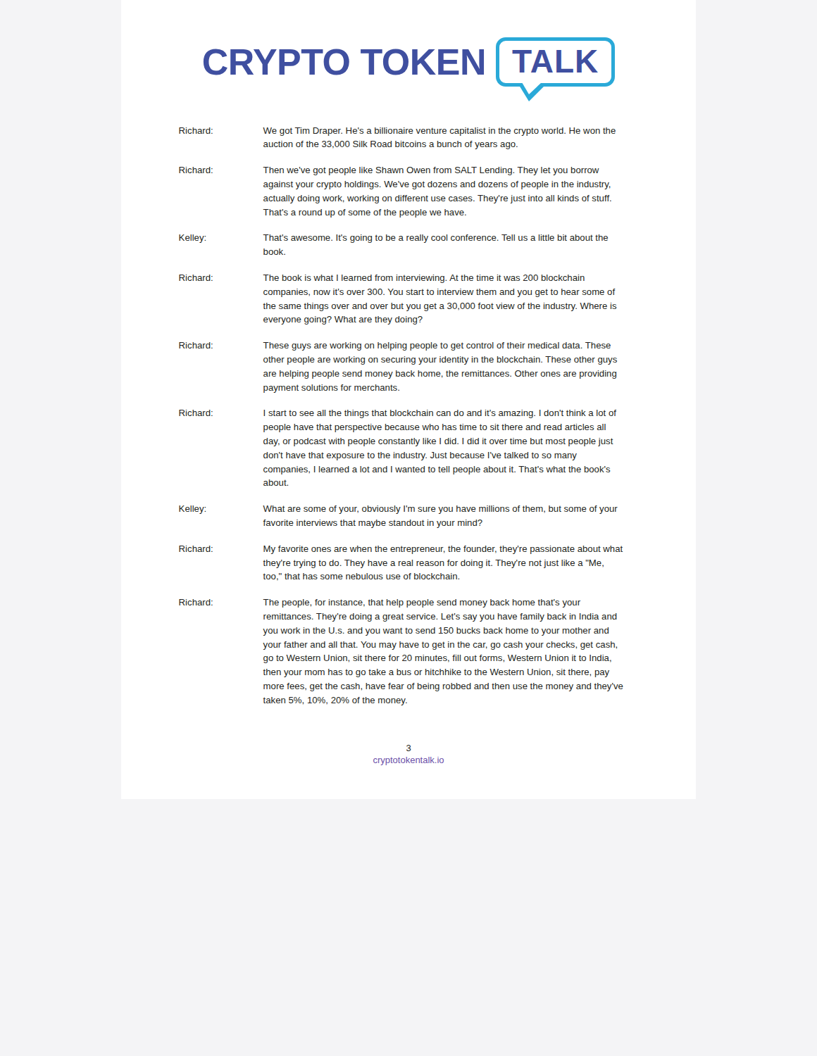CRYPTO TOKEN TALK
Richard:
We got Tim Draper. He's a billionaire venture capitalist in the crypto world. He won the auction of the 33,000 Silk Road bitcoins a bunch of years ago.
Richard:
Then we've got people like Shawn Owen from SALT Lending. They let you borrow against your crypto holdings. We've got dozens and dozens of people in the industry, actually doing work, working on different use cases. They're just into all kinds of stuff. That's a round up of some of the people we have.
Kelley:
That's awesome. It's going to be a really cool conference. Tell us a little bit about the book.
Richard:
The book is what I learned from interviewing. At the time it was 200 blockchain companies, now it's over 300. You start to interview them and you get to hear some of the same things over and over but you get a 30,000 foot view of the industry. Where is everyone going? What are they doing?
Richard:
These guys are working on helping people to get control of their medical data. These other people are working on securing your identity in the blockchain. These other guys are helping people send money back home, the remittances. Other ones are providing payment solutions for merchants.
Richard:
I start to see all the things that blockchain can do and it's amazing. I don't think a lot of people have that perspective because who has time to sit there and read articles all day, or podcast with people constantly like I did. I did it over time but most people just don't have that exposure to the industry. Just because I've talked to so many companies, I learned a lot and I wanted to tell people about it. That's what the book's about.
Kelley:
What are some of your, obviously I'm sure you have millions of them, but some of your favorite interviews that maybe standout in your mind?
Richard:
My favorite ones are when the entrepreneur, the founder, they're passionate about what they're trying to do. They have a real reason for doing it. They're not just like a "Me, too," that has some nebulous use of blockchain.
Richard:
The people, for instance, that help people send money back home that's your remittances. They're doing a great service. Let's say you have family back in India and you work in the U.s. and you want to send 150 bucks back home to your mother and your father and all that. You may have to get in the car, go cash your checks, get cash, go to Western Union, sit there for 20 minutes, fill out forms, Western Union it to India, then your mom has to go take a bus or hitchhike to the Western Union, sit there, pay more fees, get the cash, have fear of being robbed and then use the money and they've taken 5%, 10%, 20% of the money.
3
cryptotokentalk.io